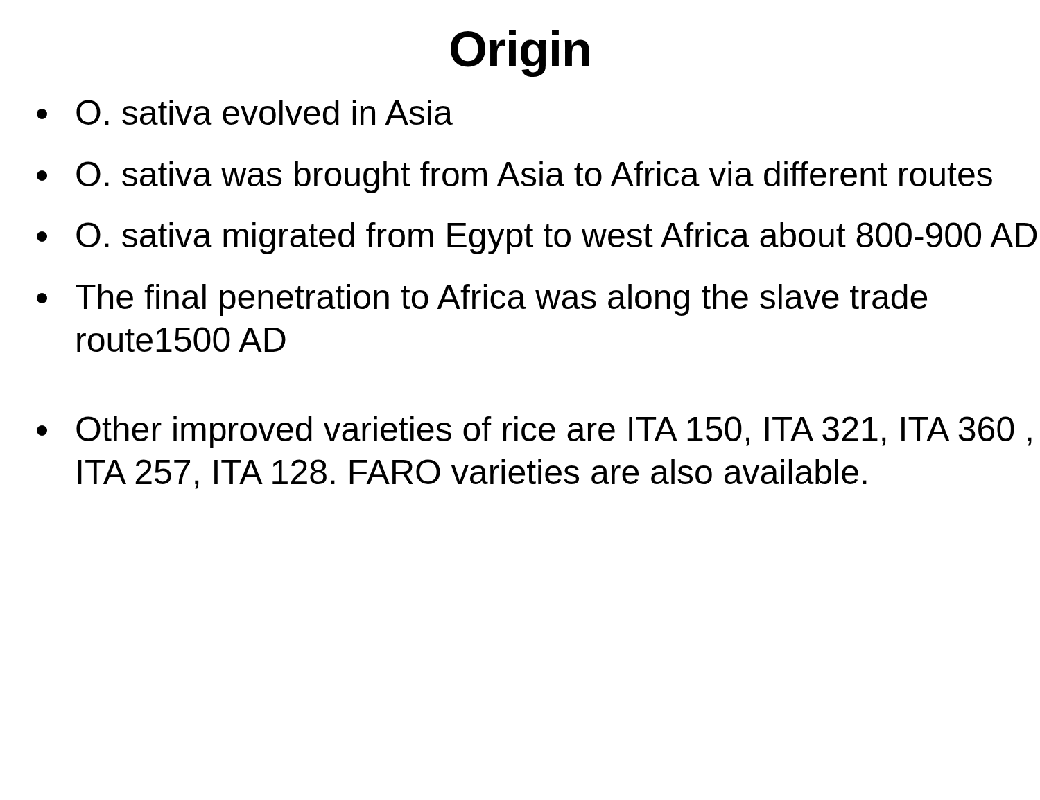Origin
O. sativa evolved in Asia
O. sativa was brought from Asia to Africa via different routes
O. sativa migrated from Egypt to west Africa about 800-900 AD
The final penetration to Africa was along the slave trade route1500 AD
Other improved varieties of rice are ITA 150, ITA 321, ITA 360 , ITA 257, ITA 128. FARO varieties are also available.